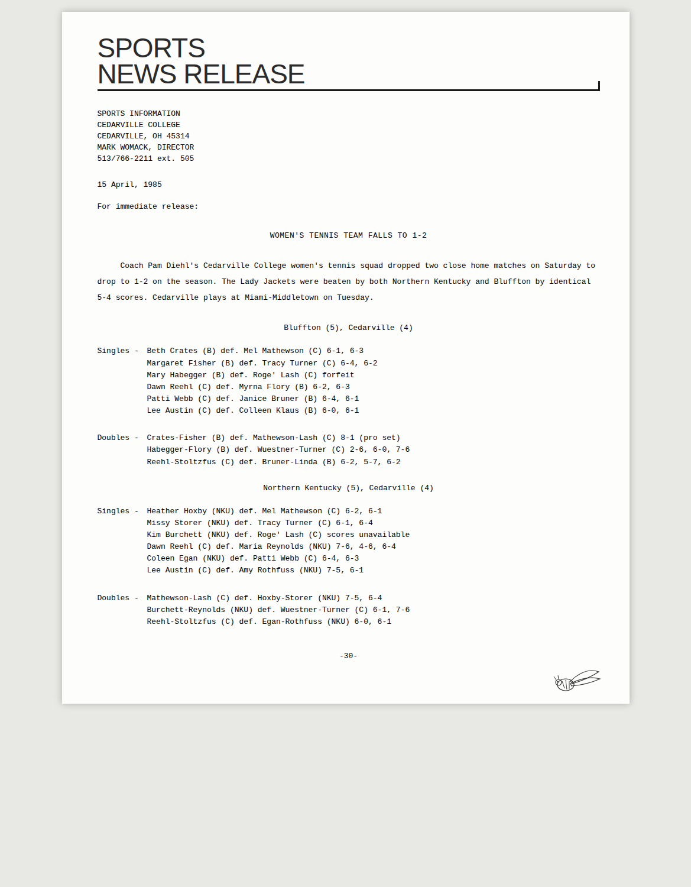SPORTSNEWS RELEASE
SPORTS INFORMATION
CEDARVILLE COLLEGE
CEDARVILLE, OH 45314
MARK WOMACK, DIRECTOR
513/766-2211 ext. 505
15 April, 1985
For immediate release:
WOMEN'S TENNIS TEAM FALLS TO 1-2
Coach Pam Diehl's Cedarville College women's tennis squad dropped two close home matches on Saturday to drop to 1-2 on the season. The Lady Jackets were beaten by both Northern Kentucky and Bluffton by identical 5-4 scores. Cedarville plays at Miami-Middletown on Tuesday.
Bluffton (5), Cedarville (4)
Singles -
Beth Crates (B) def. Mel Mathewson (C) 6-1, 6-3
Margaret Fisher (B) def. Tracy Turner (C) 6-4, 6-2
Mary Habegger (B) def. Roge' Lash (C) forfeit
Dawn Reehl (C) def. Myrna Flory (B) 6-2, 6-3
Patti Webb (C) def. Janice Bruner (B) 6-4, 6-1
Lee Austin (C) def. Colleen Klaus (B) 6-0, 6-1
Doubles -
Crates-Fisher (B) def. Mathewson-Lash (C) 8-1 (pro set)
Habegger-Flory (B) def. Wuestner-Turner (C) 2-6, 6-0, 7-6
Reehl-Stoltzfus (C) def. Bruner-Linda (B) 6-2, 5-7, 6-2
Northern Kentucky (5), Cedarville (4)
Singles -
Heather Hoxby (NKU) def. Mel Mathewson (C) 6-2, 6-1
Missy Storer (NKU) def. Tracy Turner (C) 6-1, 6-4
Kim Burchett (NKU) def. Roge' Lash (C) scores unavailable
Dawn Reehl (C) def. Maria Reynolds (NKU) 7-6, 4-6, 6-4
Coleen Egan (NKU) def. Patti Webb (C) 6-4, 6-3
Lee Austin (C) def. Amy Rothfuss (NKU) 7-5, 6-1
Doubles -
Mathewson-Lash (C) def. Hoxby-Storer (NKU) 7-5, 6-4
Burchett-Reynolds (NKU) def. Wuestner-Turner (C) 6-1, 7-6
Reehl-Stoltzfus (C) def. Egan-Rothfuss (NKU) 6-0, 6-1
-30-